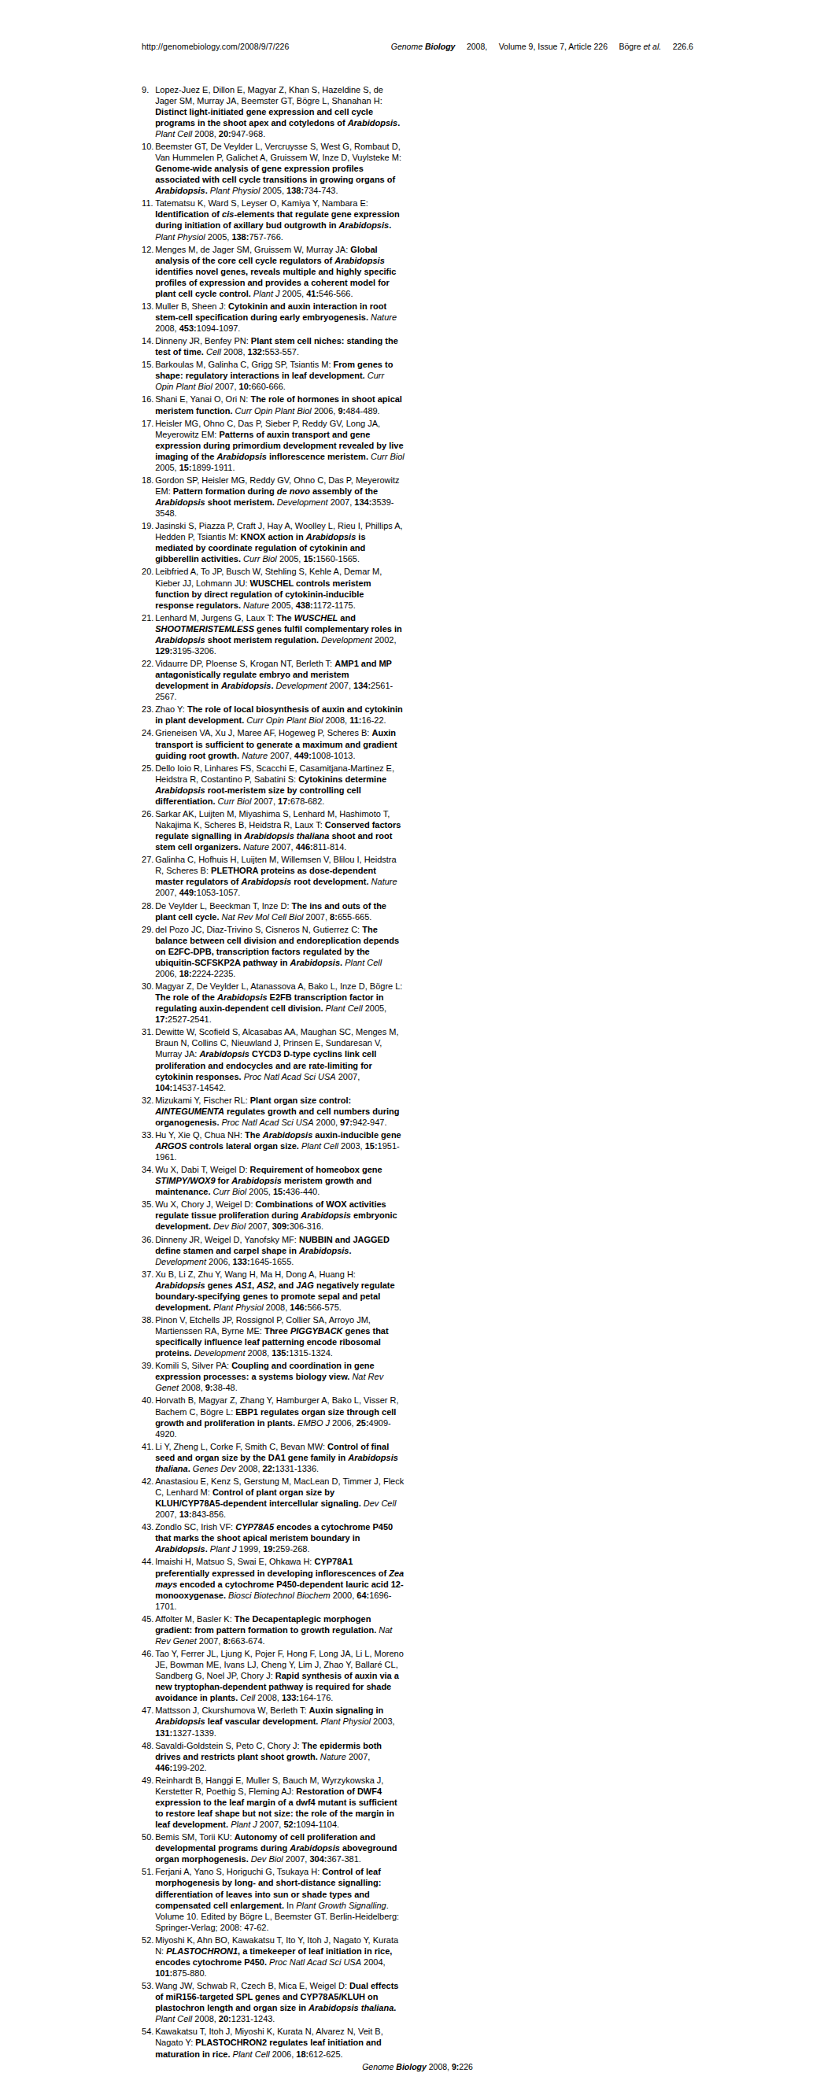http://genomebiology.com/2008/9/7/226
Genome Biology 2008, Volume 9, Issue 7, Article 226 Bögre et al. 226.6
Lopez-Juez E, Dillon E, Magyar Z, Khan S, Hazeldine S, de Jager SM, Murray JA, Beemster GT, Bögre L, Shanahan H: Distinct light-initiated gene expression and cell cycle programs in the shoot apex and cotyledons of Arabidopsis. Plant Cell 2008, 20: 947-968.
Beemster GT, De Veylder L, Vercruysse S, West G, Rombaut D, Van Hummelen P, Galichet A, Gruissem W, Inze D, Vuylsteke M: Genome-wide analysis of gene expression profiles associated with cell cycle transitions in growing organs of Arabidopsis. Plant Physiol 2005, 138: 734-743.
Tatematsu K, Ward S, Leyser O, Kamiya Y, Nambara E: Identification of cis-elements that regulate gene expression during initiation of axillary bud outgrowth in Arabidopsis. Plant Physiol 2005, 138: 757-766.
Menges M, de Jager SM, Gruissem W, Murray JA: Global analysis of the core cell cycle regulators of Arabidopsis identifies novel genes, reveals multiple and highly specific profiles of expression and provides a coherent model for plant cell cycle control. Plant J 2005, 41: 546-566.
Muller B, Sheen J: Cytokinin and auxin interaction in root stem-cell specification during early embryogenesis. Nature 2008, 453: 1094-1097.
Dinneny JR, Benfey PN: Plant stem cell niches: standing the test of time. Cell 2008, 132: 553-557.
Barkoulas M, Galinha C, Grigg SP, Tsiantis M: From genes to shape: regulatory interactions in leaf development. Curr Opin Plant Biol 2007, 10: 660-666.
Shani E, Yanai O, Ori N: The role of hormones in shoot apical meristem function. Curr Opin Plant Biol 2006, 9: 484-489.
Heisler MG, Ohno C, Das P, Sieber P, Reddy GV, Long JA, Meyerowitz EM: Patterns of auxin transport and gene expression during primordium development revealed by live imaging of the Arabidopsis inflorescence meristem. Curr Biol 2005, 15: 1899-1911.
Gordon SP, Heisler MG, Reddy GV, Ohno C, Das P, Meyerowitz EM: Pattern formation during de novo assembly of the Arabidopsis shoot meristem. Development 2007, 134: 3539-3548.
Jasinski S, Piazza P, Craft J, Hay A, Woolley L, Rieu I, Phillips A, Hedden P, Tsiantis M: KNOX action in Arabidopsis is mediated by coordinate regulation of cytokinin and gibberellin activities. Curr Biol 2005, 15: 1560-1565.
Leibfried A, To JP, Busch W, Stehling S, Kehle A, Demar M, Kieber JJ, Lohmann JU: WUSCHEL controls meristem function by direct regulation of cytokinin-inducible response regulators. Nature 2005, 438: 1172-1175.
Lenhard M, Jurgens G, Laux T: The WUSCHEL and SHOOTMERISTEMLESS genes fulfil complementary roles in Arabidopsis shoot meristem regulation. Development 2002, 129: 3195-3206.
Vidaurre DP, Ploense S, Krogan NT, Berleth T: AMP1 and MP antagonistically regulate embryo and meristem development in Arabidopsis. Development 2007, 134: 2561-2567.
Zhao Y: The role of local biosynthesis of auxin and cytokinin in plant development. Curr Opin Plant Biol 2008, 11: 16-22.
Grieneisen VA, Xu J, Maree AF, Hogeweg P, Scheres B: Auxin transport is sufficient to generate a maximum and gradient guiding root growth. Nature 2007, 449: 1008-1013.
Dello Ioio R, Linhares FS, Scacchi E, Casamitjana-Martinez E, Heidstra R, Costantino P, Sabatini S: Cytokinins determine Arabidopsis root-meristem size by controlling cell differentiation. Curr Biol 2007, 17: 678-682.
Sarkar AK, Luijten M, Miyashima S, Lenhard M, Hashimoto T, Nakajima K, Scheres B, Heidstra R, Laux T: Conserved factors regulate signalling in Arabidopsis thaliana shoot and root stem cell organizers. Nature 2007, 446: 811-814.
Galinha C, Hofhuis H, Luijten M, Willemsen V, Blilou I, Heidstra R, Scheres B: PLETHORA proteins as dose-dependent master regulators of Arabidopsis root development. Nature 2007, 449: 1053-1057.
De Veylder L, Beeckman T, Inze D: The ins and outs of the plant cell cycle. Nat Rev Mol Cell Biol 2007, 8: 655-665.
del Pozo JC, Diaz-Trivino S, Cisneros N, Gutierrez C: The balance between cell division and endoreplication depends on E2FC-DPB, transcription factors regulated by the ubiquitin-SCFSKP2A pathway in Arabidopsis. Plant Cell 2006, 18: 2224-2235.
Magyar Z, De Veylder L, Atanassova A, Bako L, Inze D, Bögre L: The role of the Arabidopsis E2FB transcription factor in regulating auxin-dependent cell division. Plant Cell 2005, 17: 2527-2541.
Dewitte W, Scofield S, Alcasabas AA, Maughan SC, Menges M, Braun N, Collins C, Nieuwland J, Prinsen E, Sundaresan V, Murray JA: Arabidopsis CYCD3 D-type cyclins link cell proliferation and endocycles and are rate-limiting for cytokinin responses. Proc Natl Acad Sci USA 2007, 104: 14537-14542.
Mizukami Y, Fischer RL: Plant organ size control: AINTEGUMENTA regulates growth and cell numbers during organogenesis. Proc Natl Acad Sci USA 2000, 97: 942-947.
Hu Y, Xie Q, Chua NH: The Arabidopsis auxin-inducible gene ARGOS controls lateral organ size. Plant Cell 2003, 15: 1951-1961.
Wu X, Dabi T, Weigel D: Requirement of homeobox gene STIMPY/WOX9 for Arabidopsis meristem growth and maintenance. Curr Biol 2005, 15: 436-440.
Wu X, Chory J, Weigel D: Combinations of WOX activities regulate tissue proliferation during Arabidopsis embryonic development. Dev Biol 2007, 309: 306-316.
Dinneny JR, Weigel D, Yanofsky MF: NUBBIN and JAGGED define stamen and carpel shape in Arabidopsis. Development 2006, 133: 1645-1655.
Xu B, Li Z, Zhu Y, Wang H, Ma H, Dong A, Huang H: Arabidopsis genes AS1, AS2, and JAG negatively regulate boundary-specifying genes to promote sepal and petal development. Plant Physiol 2008, 146: 566-575.
Pinon V, Etchells JP, Rossignol P, Collier SA, Arroyo JM, Martienssen RA, Byrne ME: Three PIGGYBACK genes that specifically influence leaf patterning encode ribosomal proteins. Development 2008, 135: 1315-1324.
Komili S, Silver PA: Coupling and coordination in gene expression processes: a systems biology view. Nat Rev Genet 2008, 9: 38-48.
Horvath B, Magyar Z, Zhang Y, Hamburger A, Bako L, Visser R, Bachem C, Bögre L: EBP1 regulates organ size through cell growth and proliferation in plants. EMBO J 2006, 25: 4909-4920.
Li Y, Zheng L, Corke F, Smith C, Bevan MW: Control of final seed and organ size by the DA1 gene family in Arabidopsis thaliana. Genes Dev 2008, 22: 1331-1336.
Anastasiou E, Kenz S, Gerstung M, MacLean D, Timmer J, Fleck C, Lenhard M: Control of plant organ size by KLUH/CYP78A5-dependent intercellular signaling. Dev Cell 2007, 13: 843-856.
Zondlo SC, Irish VF: CYP78A5 encodes a cytochrome P450 that marks the shoot apical meristem boundary in Arabidopsis. Plant J 1999, 19: 259-268.
Imaishi H, Matsuo S, Swai E, Ohkawa H: CYP78A1 preferentially expressed in developing inflorescences of Zea mays encoded a cytochrome P450-dependent lauric acid 12-monooxygenase. Biosci Biotechnol Biochem 2000, 64: 1696-1701.
Affolter M, Basler K: The Decapentaplegic morphogen gradient: from pattern formation to growth regulation. Nat Rev Genet 2007, 8: 663-674.
Tao Y, Ferrer JL, Ljung K, Pojer F, Hong F, Long JA, Li L, Moreno JE, Bowman ME, Ivans LJ, Cheng Y, Lim J, Zhao Y, Ballaré CL, Sandberg G, Noel JP, Chory J: Rapid synthesis of auxin via a new tryptophan-dependent pathway is required for shade avoidance in plants. Cell 2008, 133: 164-176.
Mattsson J, Ckurshumova W, Berleth T: Auxin signaling in Arabidopsis leaf vascular development. Plant Physiol 2003, 131: 1327-1339.
Savaldi-Goldstein S, Peto C, Chory J: The epidermis both drives and restricts plant shoot growth. Nature 2007, 446: 199-202.
Reinhardt B, Hanggi E, Muller S, Bauch M, Wyrzykowska J, Kerstetter R, Poethig S, Fleming AJ: Restoration of DWF4 expression to the leaf margin of a dwf4 mutant is sufficient to restore leaf shape but not size: the role of the margin in leaf development. Plant J 2007, 52: 1094-1104.
Bemis SM, Torii KU: Autonomy of cell proliferation and developmental programs during Arabidopsis aboveground organ morphogenesis. Dev Biol 2007, 304: 367-381.
Ferjani A, Yano S, Horiguchi G, Tsukaya H: Control of leaf morphogenesis by long- and short-distance signalling: differentiation of leaves into sun or shade types and compensated cell enlargement. In Plant Growth Signalling. Volume 10. Edited by Bögre L, Beemster GT. Berlin-Heidelberg: Springer-Verlag; 2008: 47-62.
Miyoshi K, Ahn BO, Kawakatsu T, Ito Y, Itoh J, Nagato Y, Kurata N: PLASTOCHRON1, a timekeeper of leaf initiation in rice, encodes cytochrome P450. Proc Natl Acad Sci USA 2004, 101: 875-880.
Wang JW, Schwab R, Czech B, Mica E, Weigel D: Dual effects of miR156-targeted SPL genes and CYP78A5/KLUH on plastochron length and organ size in Arabidopsis thaliana. Plant Cell 2008, 20: 1231-1243.
Kawakatsu T, Itoh J, Miyoshi K, Kurata N, Alvarez N, Veit B, Nagato Y: PLASTOCHRON2 regulates leaf initiation and maturation in rice. Plant Cell 2006, 18: 612-625.
Genome Biology 2008, 9: 226